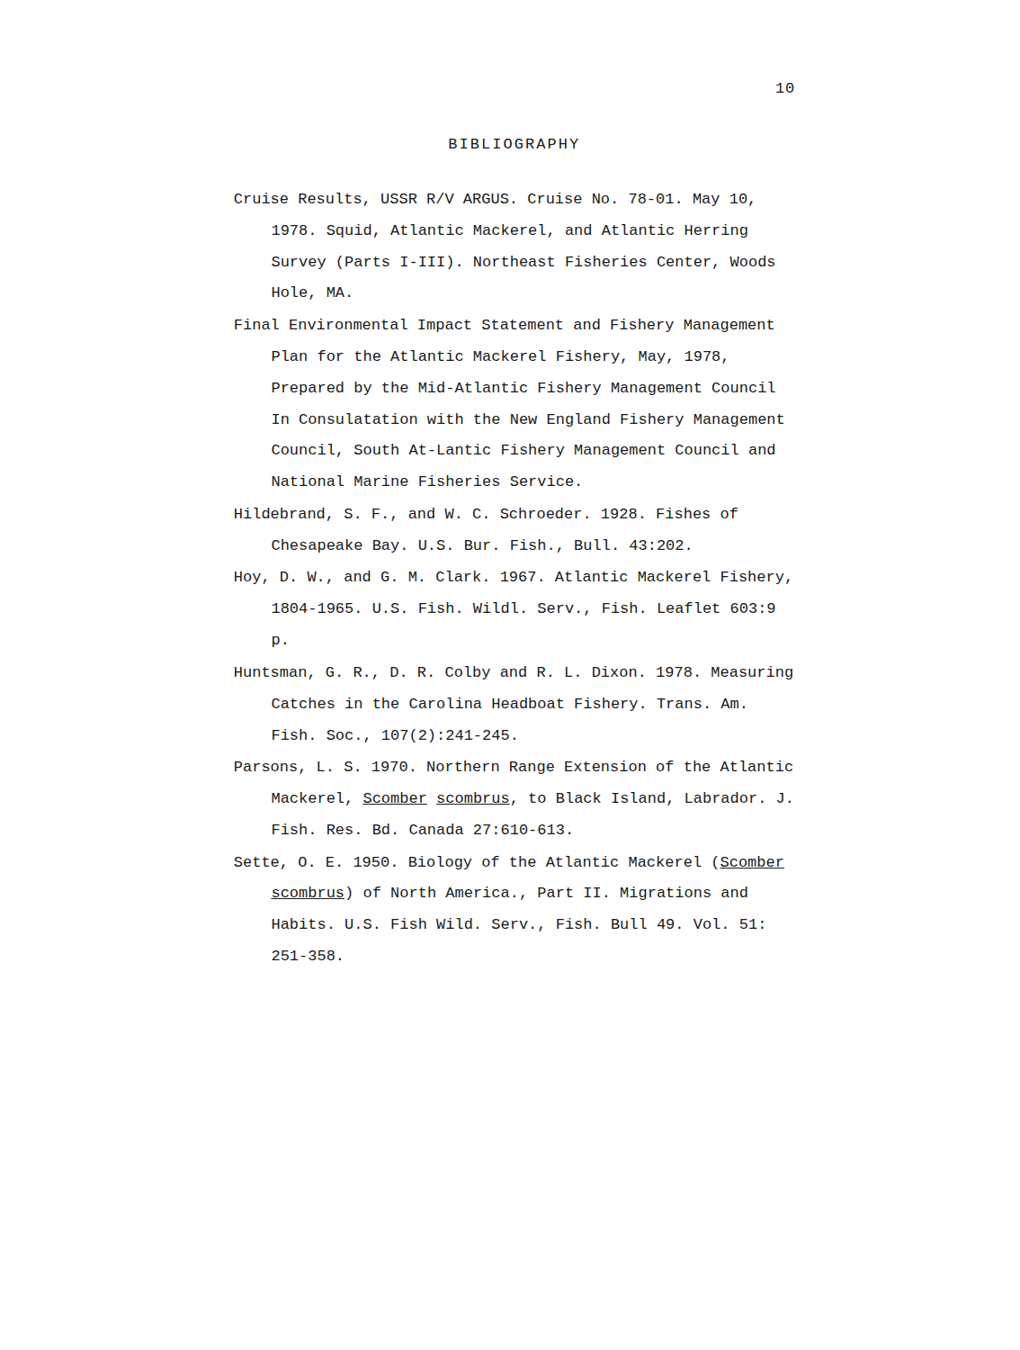10
BIBLIOGRAPHY
Cruise Results, USSR R/V ARGUS. Cruise No. 78-01. May 10, 1978. Squid, Atlantic Mackerel, and Atlantic Herring Survey (Parts I-III). Northeast Fisheries Center, Woods Hole, MA.
Final Environmental Impact Statement and Fishery Management Plan for the Atlantic Mackerel Fishery, May, 1978, Prepared by the Mid-Atlantic Fishery Management Council In Consulatation with the New England Fishery Management Council, South At-Lantic Fishery Management Council and National Marine Fisheries Service.
Hildebrand, S. F., and W. C. Schroeder. 1928. Fishes of Chesapeake Bay. U.S. Bur. Fish., Bull. 43:202.
Hoy, D. W., and G. M. Clark. 1967. Atlantic Mackerel Fishery, 1804-1965. U.S. Fish. Wildl. Serv., Fish. Leaflet 603:9 p.
Huntsman, G. R., D. R. Colby and R. L. Dixon. 1978. Measuring Catches in the Carolina Headboat Fishery. Trans. Am. Fish. Soc., 107(2):241-245.
Parsons, L. S. 1970. Northern Range Extension of the Atlantic Mackerel, Scomber scombrus, to Black Island, Labrador. J. Fish. Res. Bd. Canada 27:610-613.
Sette, O. E. 1950. Biology of the Atlantic Mackerel (Scomber scombrus) of North America., Part II. Migrations and Habits. U.S. Fish Wild. Serv., Fish. Bull 49. Vol. 51: 251-358.